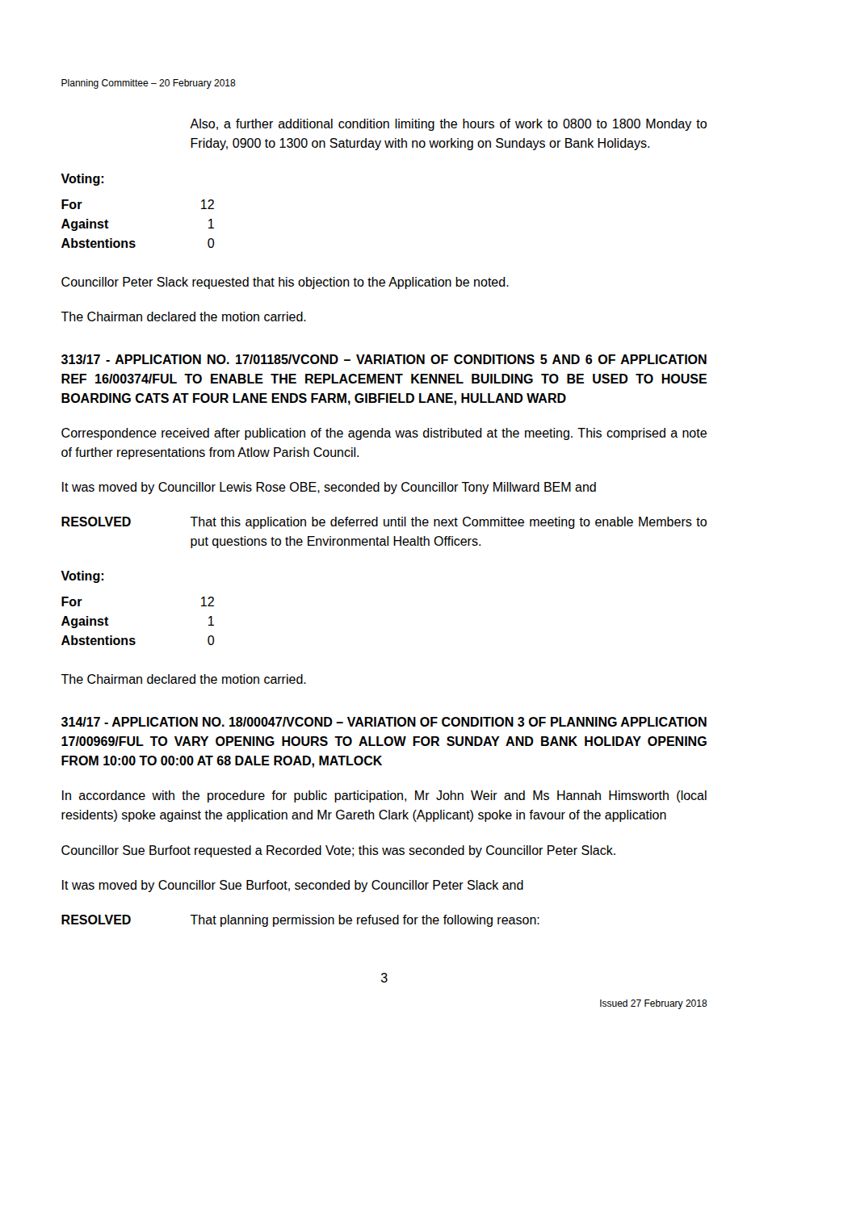Planning Committee – 20 February 2018
Also, a further additional condition limiting the hours of work to 0800 to 1800 Monday to Friday, 0900 to 1300 on Saturday with no working on Sundays or Bank Holidays.
Voting:
| For | 12 |
| Against | 1 |
| Abstentions | 0 |
Councillor Peter Slack requested that his objection to the Application be noted.
The Chairman declared the motion carried.
313/17 - Application No. 17/01185/VCOND – Variation of Conditions 5 and 6 of Application Ref 16/00374/FUL to enable the replacement kennel building to be used to house boarding cats at Four Lane Ends Farm, Gibfield Lane, Hulland Ward
Correspondence received after publication of the agenda was distributed at the meeting. This comprised a note of further representations from Atlow Parish Council.
It was moved by Councillor Lewis Rose OBE, seconded by Councillor Tony Millward BEM and
RESOLVED
That this application be deferred until the next Committee meeting to enable Members to put questions to the Environmental Health Officers.
Voting:
| For | 12 |
| Against | 1 |
| Abstentions | 0 |
The Chairman declared the motion carried.
314/17 - Application No. 18/00047/VCOND – Variation of Condition 3 of Planning Application 17/00969/FUL to vary opening hours to allow for Sunday and Bank Holiday opening from 10:00 to 00:00 at 68 Dale Road, Matlock
In accordance with the procedure for public participation, Mr John Weir and Ms Hannah Himsworth (local residents) spoke against the application and Mr Gareth Clark (Applicant) spoke in favour of the application
Councillor Sue Burfoot requested a Recorded Vote; this was seconded by Councillor Peter Slack.
It was moved by Councillor Sue Burfoot, seconded by Councillor Peter Slack and
RESOLVED
That planning permission be refused for the following reason:
3
Issued 27 February 2018